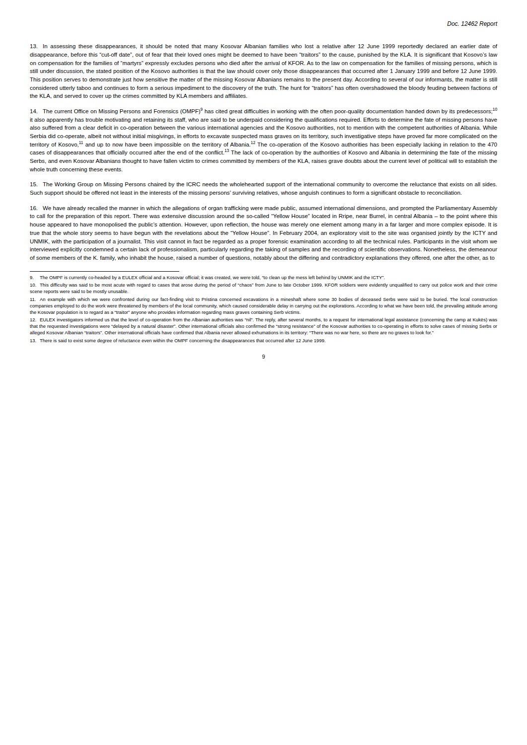Doc. 12462 Report
13. In assessing these disappearances, it should be noted that many Kosovar Albanian families who lost a relative after 12 June 1999 reportedly declared an earlier date of disappearance, before this “cut-off date”, out of fear that their loved ones might be deemed to have been “traitors” to the cause, punished by the KLA. It is significant that Kosovo’s law on compensation for the families of “martyrs” expressly excludes persons who died after the arrival of KFOR. As to the law on compensation for the families of missing persons, which is still under discussion, the stated position of the Kosovo authorities is that the law should cover only those disappearances that occurred after 1 January 1999 and before 12 June 1999. This position serves to demonstrate just how sensitive the matter of the missing Kosovar Albanians remains to the present day. According to several of our informants, the matter is still considered utterly taboo and continues to form a serious impediment to the discovery of the truth. The hunt for “traitors” has often overshadowed the bloody feuding between factions of the KLA, and served to cover up the crimes committed by KLA members and affiliates.
14. The current Office on Missing Persons and Forensics (OMPF)9 has cited great difficulties in working with the often poor-quality documentation handed down by its predecessors;10 it also apparently has trouble motivating and retaining its staff, who are said to be underpaid considering the qualifications required. Efforts to determine the fate of missing persons have also suffered from a clear deficit in co-operation between the various international agencies and the Kosovo authorities, not to mention with the competent authorities of Albania. While Serbia did co-operate, albeit not without initial misgivings, in efforts to excavate suspected mass graves on its territory, such investigative steps have proved far more complicated on the territory of Kosovo,11 and up to now have been impossible on the territory of Albania.12 The co-operation of the Kosovo authorities has been especially lacking in relation to the 470 cases of disappearances that officially occurred after the end of the conflict.13 The lack of co-operation by the authorities of Kosovo and Albania in determining the fate of the missing Serbs, and even Kosovar Albanians thought to have fallen victim to crimes committed by members of the KLA, raises grave doubts about the current level of political will to establish the whole truth concerning these events.
15. The Working Group on Missing Persons chaired by the ICRC needs the wholehearted support of the international community to overcome the reluctance that exists on all sides. Such support should be offered not least in the interests of the missing persons’ surviving relatives, whose anguish continues to form a significant obstacle to reconciliation.
16. We have already recalled the manner in which the allegations of organ trafficking were made public, assumed international dimensions, and prompted the Parliamentary Assembly to call for the preparation of this report. There was extensive discussion around the so-called “Yellow House” located in Rripe, near Burrel, in central Albania – to the point where this house appeared to have monopolised the public’s attention. However, upon reflection, the house was merely one element among many in a far larger and more complex episode. It is true that the whole story seems to have begun with the revelations about the “Yellow House”. In February 2004, an exploratory visit to the site was organised jointly by the ICTY and UNMIK, with the participation of a journalist. This visit cannot in fact be regarded as a proper forensic examination according to all the technical rules. Participants in the visit whom we interviewed explicitly condemned a certain lack of professionalism, particularly regarding the taking of samples and the recording of scientific observations. Nonetheless, the demeanour of some members of the K. family, who inhabit the house, raised a number of questions, notably about the differing and contradictory explanations they offered, one after the other, as to
9. The OMPF is currently co-headed by a EULEX official and a Kosovar official; it was created, we were told, “to clean up the mess left behind by UNMIK and the ICTY”.
10. This difficulty was said to be most acute with regard to cases that arose during the period of “chaos” from June to late October 1999. KFOR soldiers were evidently unqualified to carry out police work and their crime scene reports were said to be mostly unusable.
11. An example with which we were confronted during our fact-finding visit to Pristina concerned excavations in a mineshaft where some 30 bodies of deceased Serbs were said to be buried. The local construction companies employed to do the work were threatened by members of the local community, which caused considerable delay in carrying out the explorations. According to what we have been told, the prevailing attitude among the Kosovar population is to regard as a “traitor” anyone who provides information regarding mass graves containing Serb victims.
12. EULEX investigators informed us that the level of co-operation from the Albanian authorities was “nil”. The reply, after several months, to a request for international legal assistance (concerning the camp at Kukës) was that the requested investigations were “delayed by a natural disaster”. Other international officials also confirmed the “strong resistance” of the Kosovar authorities to co-operating in efforts to solve cases of missing Serbs or alleged Kosovar Albanian “traitors”. Other international officials have confirmed that Albania never allowed exhumations in its territory: “There was no war here, so there are no graves to look for.”
13. There is said to exist some degree of reluctance even within the OMPF concerning the disappearances that occurred after 12 June 1999.
9